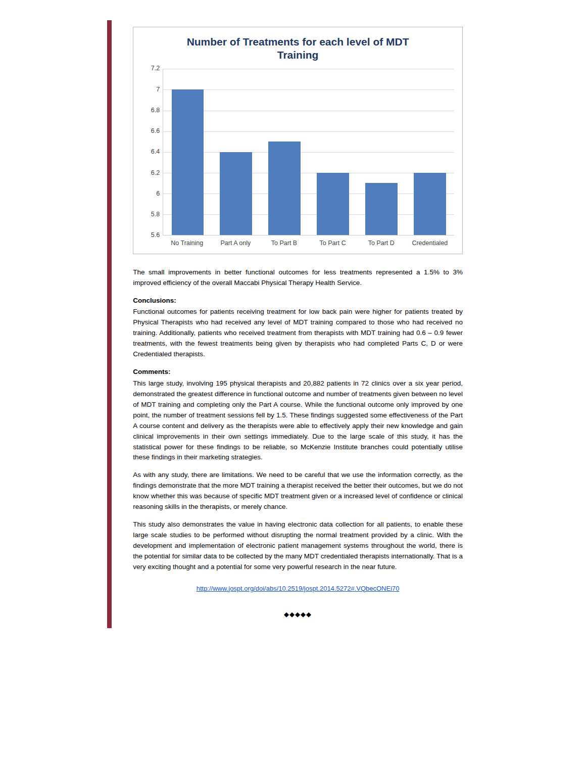Number of Treatments for each level of MDT
Training
7.2 7 6.8 6.6 6.4 6.2 6 5.8 5.6
No Training Part A only To Part B To Part C To Part D Credentialed
The small improvements in better functional outcomes for less treatments represented a 1.5% to 3% improved efficiency of the overall Maccabi Physical Therapy Health Service.
Conclusions:
Functional outcomes for patients receiving treatment for low back pain were higher for patients treated by Physical Therapists who had received any level of MDT training compared to those who had received no training. Additionally, patients who received treatment from therapists with MDT training had 0.6 – 0.9 fewer treatments, with the fewest treatments being given by therapists who had completed Parts C, D or were Credentialed therapists.
Comments:
This large study, involving 195 physical therapists and 20,882 patients in 72 clinics over a six year period, demonstrated the greatest difference in functional outcome and number of treatments given between no level of MDT training and completing only the Part A course. While the functional outcome only improved by one point, the number of treatment sessions fell by 1.5. These findings suggested some effectiveness of the Part A course content and delivery as the therapists were able to effectively apply their new knowledge and gain clinical improvements in their own settings immediately. Due to the large scale of this study, it has the statistical power for these findings to be reliable, so McKenzie Institute branches could potentially utilise these findings in their marketing strategies.
As with any study, there are limitations. We need to be careful that we use the information correctly, as the findings demonstrate that the more MDT training a therapist received the better their outcomes, but we do not know whether this was because of specific MDT treatment given or a increased level of confidence or clinical reasoning skills in the therapists, or merely chance.
This study also demonstrates the value in having electronic data collection for all patients, to enable these large scale studies to be performed without disrupting the normal treatment provided by a clinic. With the development and implementation of electronic patient management systems throughout the world, there is the potential for similar data to be collected by the many MDT credentialed therapists internationally. That is a very exciting thought and a potential for some very powerful research in the near future.
http://www.jospt.org/doi/abs/10.2519/jospt.2014.5272#.VQbecONEi70
◆◆◆◆◆